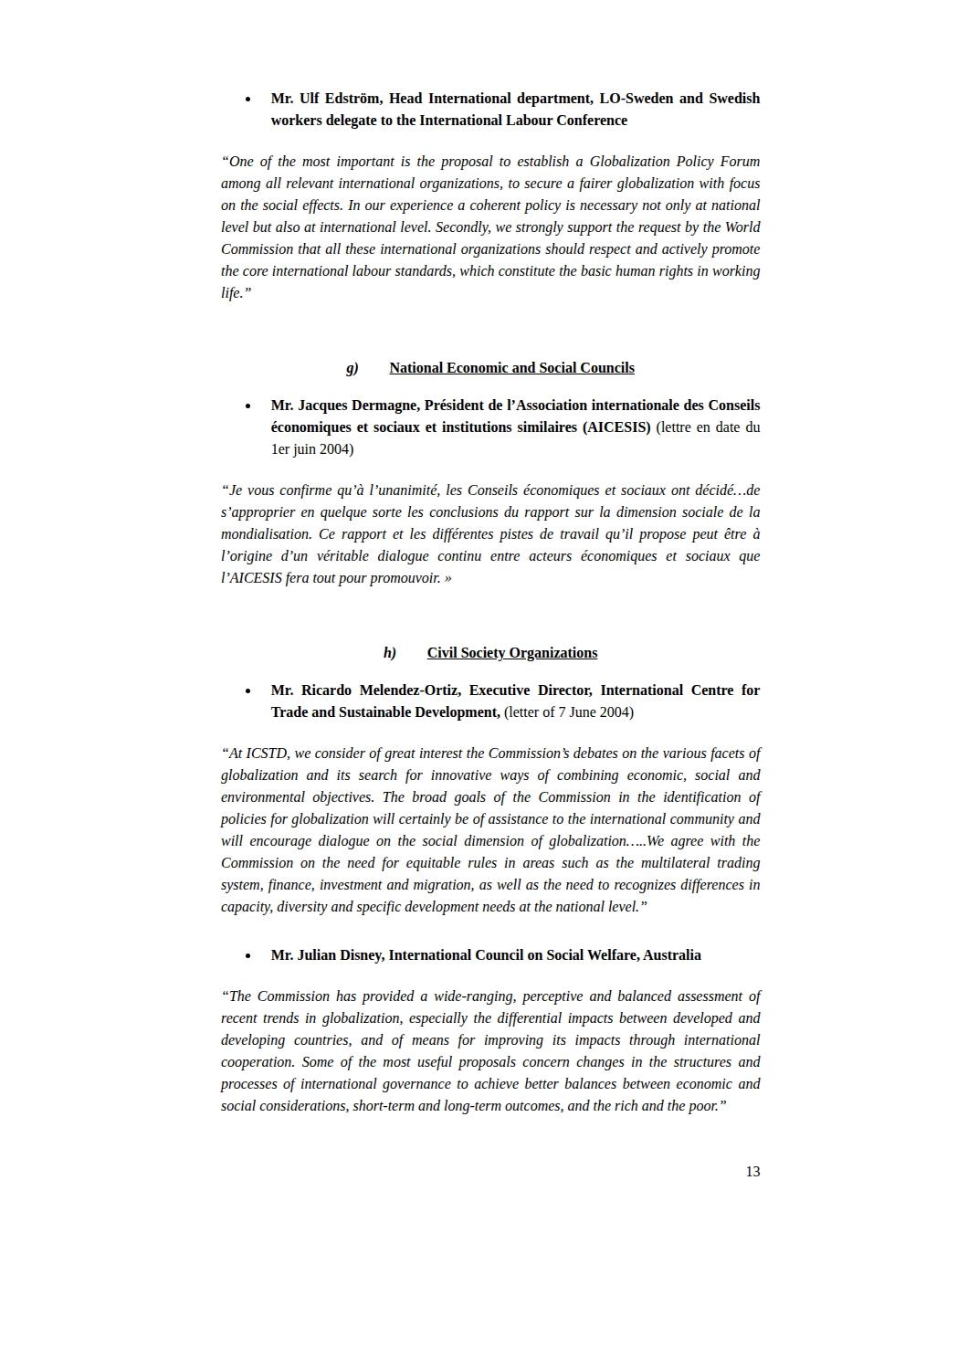Mr. Ulf Edström, Head International department, LO-Sweden and Swedish workers delegate to the International Labour Conference
“One of the most important is the proposal to establish a Globalization Policy Forum among all relevant international organizations, to secure a fairer globalization with focus on the social effects. In our experience a coherent policy is necessary not only at national level but also at international level. Secondly, we strongly support the request by the World Commission that all these international organizations should respect and actively promote the core international labour standards, which constitute the basic human rights in working life.”
g) National Economic and Social Councils
Mr. Jacques Dermagne, Président de l’Association internationale des Conseils économiques et sociaux et institutions similaires (AICESIS) (lettre en date du 1er juin 2004)
“Je vous confirme qu’à l’unanimité, les Conseils économiques et sociaux ont décidé…de s’approprier en quelque sorte les conclusions du rapport sur la dimension sociale de la mondialisation. Ce rapport et les différentes pistes de travail qu’il propose peut être à l’origine d’un véritable dialogue continu entre acteurs économiques et sociaux que l’AICESIS fera tout pour promouvoir. »
h) Civil Society Organizations
Mr. Ricardo Melendez-Ortiz, Executive Director, International Centre for Trade and Sustainable Development, (letter of 7 June 2004)
“At ICSTD, we consider of great interest the Commission’s debates on the various facets of globalization and its search for innovative ways of combining economic, social and environmental objectives. The broad goals of the Commission in the identification of policies for globalization will certainly be of assistance to the international community and will encourage dialogue on the social dimension of globalization…..We agree with the Commission on the need for equitable rules in areas such as the multilateral trading system, finance, investment and migration, as well as the need to recognizes differences in capacity, diversity and specific development needs at the national level.”
Mr. Julian Disney, International Council on Social Welfare, Australia
“The Commission has provided a wide-ranging, perceptive and balanced assessment of recent trends in globalization, especially the differential impacts between developed and developing countries, and of means for improving its impacts through international cooperation. Some of the most useful proposals concern changes in the structures and processes of international governance to achieve better balances between economic and social considerations, short-term and long-term outcomes, and the rich and the poor.”
13